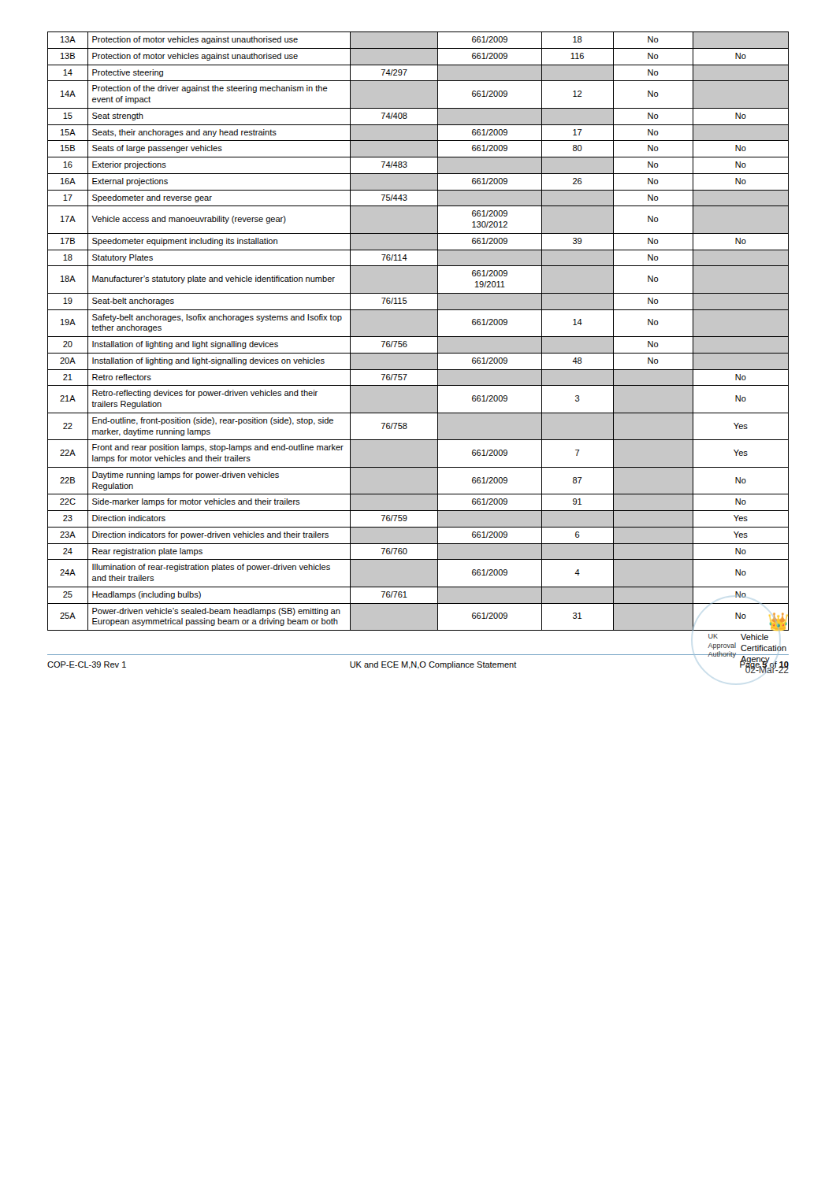| 13A | Protection of motor vehicles against unauthorised use | | 661/2009 | 18 | No | |
| 13B | Protection of motor vehicles against unauthorised use | | 661/2009 | 116 | No | No |
| 14 | Protective steering | 74/297 | | | No | |
| 14A | Protection of the driver against the steering mechanism in the event of impact | | 661/2009 | 12 | No | |
| 15 | Seat strength | 74/408 | | | No | No |
| 15A | Seats, their anchorages and any head restraints | | 661/2009 | 17 | No | |
| 15B | Seats of large passenger vehicles | | 661/2009 | 80 | No | No |
| 16 | Exterior projections | 74/483 | | | No | No |
| 16A | External projections | | 661/2009 | 26 | No | No |
| 17 | Speedometer and reverse gear | 75/443 | | | No | |
| 17A | Vehicle access and manoeuvrability (reverse gear) | | 661/2009 130/2012 | | No | |
| 17B | Speedometer equipment including its installation | | 661/2009 | 39 | No | No |
| 18 | Statutory Plates | 76/114 | | | No | |
| 18A | Manufacturer’s statutory plate and vehicle identification number | | 661/2009 19/2011 | | No | |
| 19 | Seat-belt anchorages | 76/115 | | | No | |
| 19A | Safety-belt anchorages, Isofix anchorages systems and Isofix top tether anchorages | | 661/2009 | 14 | No | |
| 20 | Installation of lighting and light signalling devices | 76/756 | | | No | |
| 20A | Installation of lighting and light-signalling devices on vehicles | | 661/2009 | 48 | No | |
| 21 | Retro reflectors | 76/757 | | | | No |
| 21A | Retro-reflecting devices for power-driven vehicles and their trailers Regulation | | 661/2009 | 3 | | No |
| 22 | End-outline, front-position (side), rear-position (side), stop, side marker, daytime running lamps | 76/758 | | | | Yes |
| 22A | Front and rear position lamps, stop-lamps and end-outline marker lamps for motor vehicles and their trailers | | 661/2009 | 7 | | Yes |
| 22B | Daytime running lamps for power-driven vehicles Regulation | | 661/2009 | 87 | | No |
| 22C | Side-marker lamps for motor vehicles and their trailers | | 661/2009 | 91 | | No |
| 23 | Direction indicators | 76/759 | | | | Yes |
| 23A | Direction indicators for power-driven vehicles and their trailers | | 661/2009 | 6 | | Yes |
| 24 | Rear registration plate lamps | 76/760 | | | | No |
| 24A | Illumination of rear-registration plates of power-driven vehicles and their trailers | | 661/2009 | 4 | | No |
| 25 | Headlamps (including bulbs) | 76/761 | | | | No |
| 25A | Power-driven vehicle’s sealed-beam headlamps (SB) emitting an European asymmetrical passing beam or a driving beam or both | | 661/2009 | 31 | | No |
👑
| UK Approval Authority | Vehicle Certification Agency |
COP-E-CL-39 Rev 1 UK and ECE M,N,O Compliance Statement Page 5 of 10
02-Mar-22